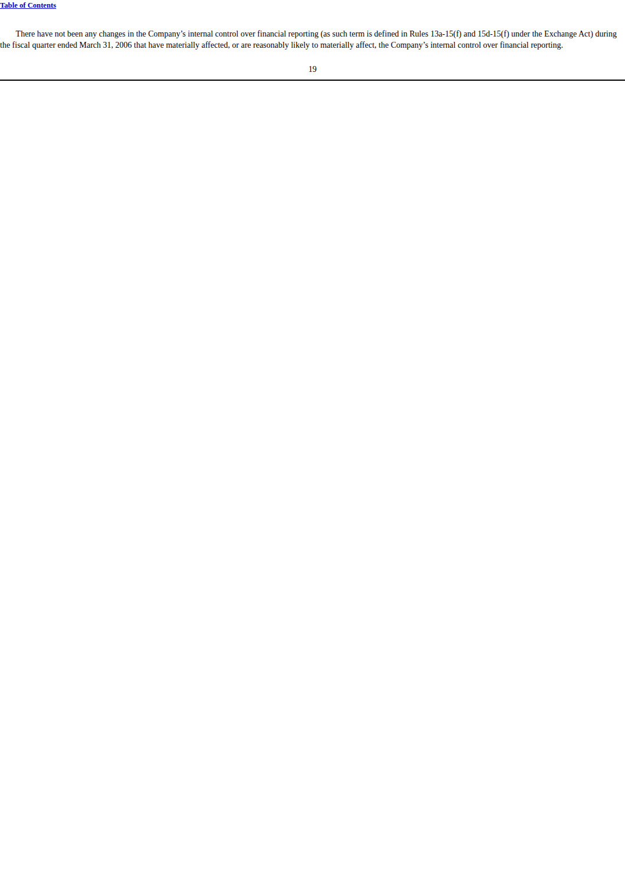Table of Contents
There have not been any changes in the Company’s internal control over financial reporting (as such term is defined in Rules 13a-15(f) and 15d-15(f) under the Exchange Act) during the fiscal quarter ended March 31, 2006 that have materially affected, or are reasonably likely to materially affect, the Company’s internal control over financial reporting.
19